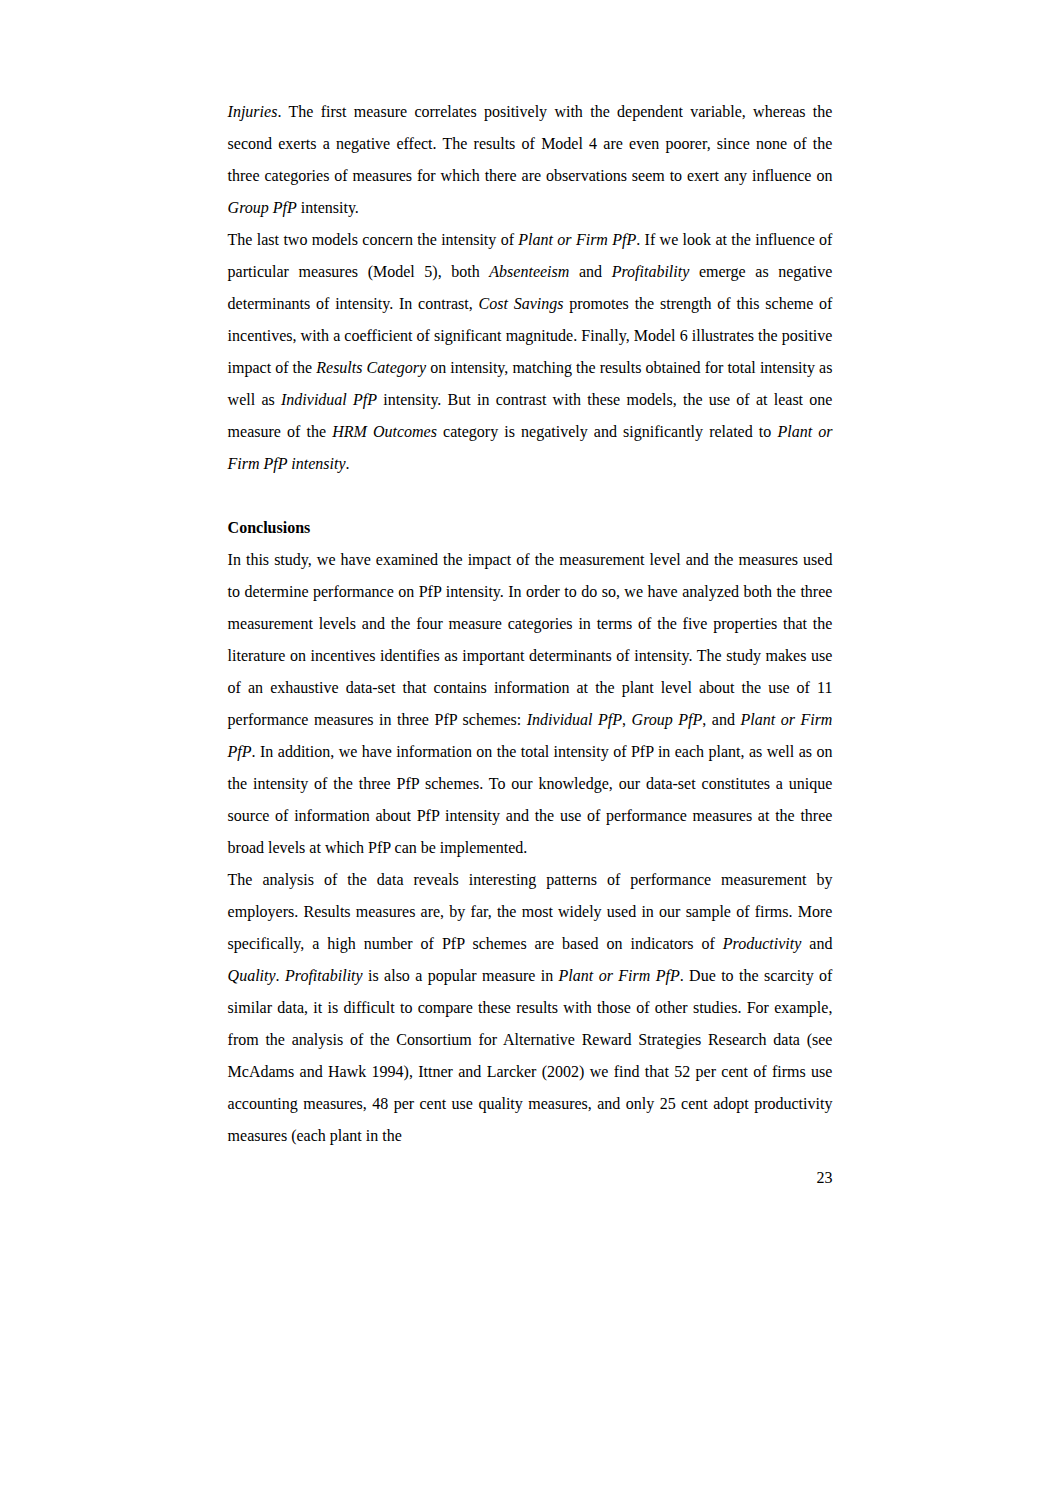Injuries. The first measure correlates positively with the dependent variable, whereas the second exerts a negative effect. The results of Model 4 are even poorer, since none of the three categories of measures for which there are observations seem to exert any influence on Group PfP intensity.
The last two models concern the intensity of Plant or Firm PfP. If we look at the influence of particular measures (Model 5), both Absenteeism and Profitability emerge as negative determinants of intensity. In contrast, Cost Savings promotes the strength of this scheme of incentives, with a coefficient of significant magnitude. Finally, Model 6 illustrates the positive impact of the Results Category on intensity, matching the results obtained for total intensity as well as Individual PfP intensity. But in contrast with these models, the use of at least one measure of the HRM Outcomes category is negatively and significantly related to Plant or Firm PfP intensity.
Conclusions
In this study, we have examined the impact of the measurement level and the measures used to determine performance on PfP intensity. In order to do so, we have analyzed both the three measurement levels and the four measure categories in terms of the five properties that the literature on incentives identifies as important determinants of intensity. The study makes use of an exhaustive data-set that contains information at the plant level about the use of 11 performance measures in three PfP schemes: Individual PfP, Group PfP, and Plant or Firm PfP. In addition, we have information on the total intensity of PfP in each plant, as well as on the intensity of the three PfP schemes. To our knowledge, our data-set constitutes a unique source of information about PfP intensity and the use of performance measures at the three broad levels at which PfP can be implemented.
The analysis of the data reveals interesting patterns of performance measurement by employers. Results measures are, by far, the most widely used in our sample of firms. More specifically, a high number of PfP schemes are based on indicators of Productivity and Quality. Profitability is also a popular measure in Plant or Firm PfP. Due to the scarcity of similar data, it is difficult to compare these results with those of other studies. For example, from the analysis of the Consortium for Alternative Reward Strategies Research data (see McAdams and Hawk 1994), Ittner and Larcker (2002) we find that 52 per cent of firms use accounting measures, 48 per cent use quality measures, and only 25 cent adopt productivity measures (each plant in the
23